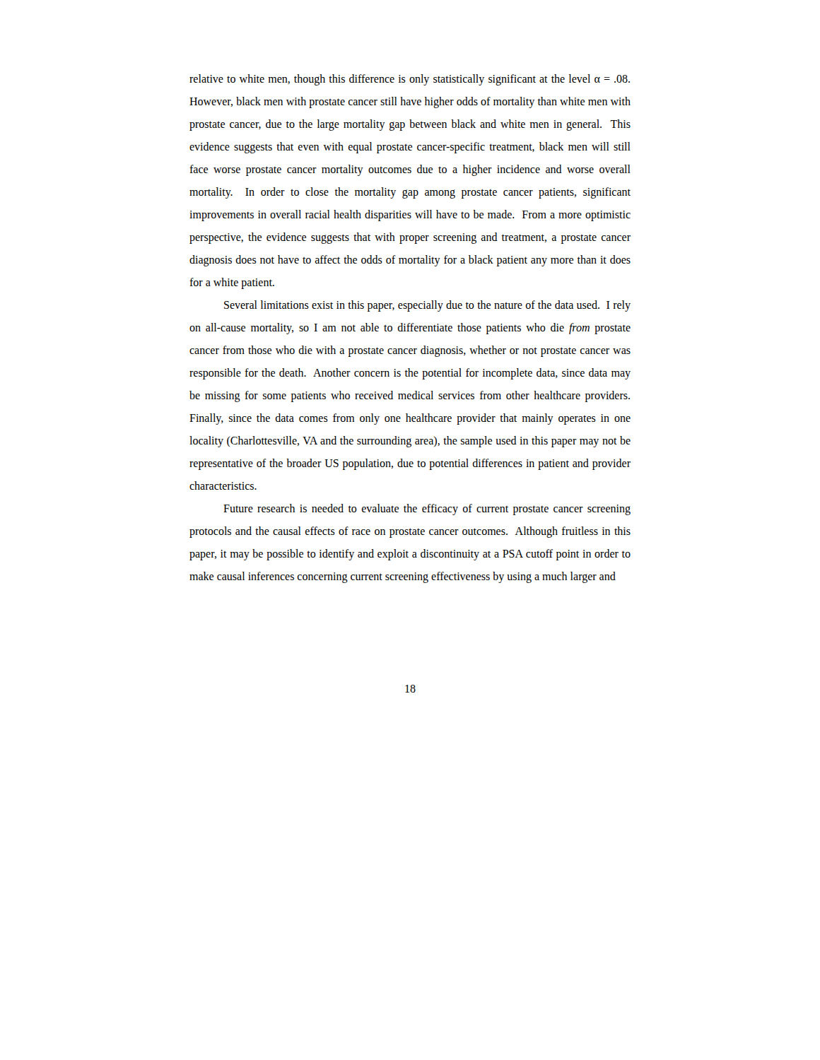relative to white men, though this difference is only statistically significant at the level α = .08. However, black men with prostate cancer still have higher odds of mortality than white men with prostate cancer, due to the large mortality gap between black and white men in general. This evidence suggests that even with equal prostate cancer-specific treatment, black men will still face worse prostate cancer mortality outcomes due to a higher incidence and worse overall mortality. In order to close the mortality gap among prostate cancer patients, significant improvements in overall racial health disparities will have to be made. From a more optimistic perspective, the evidence suggests that with proper screening and treatment, a prostate cancer diagnosis does not have to affect the odds of mortality for a black patient any more than it does for a white patient.
Several limitations exist in this paper, especially due to the nature of the data used. I rely on all-cause mortality, so I am not able to differentiate those patients who die from prostate cancer from those who die with a prostate cancer diagnosis, whether or not prostate cancer was responsible for the death. Another concern is the potential for incomplete data, since data may be missing for some patients who received medical services from other healthcare providers. Finally, since the data comes from only one healthcare provider that mainly operates in one locality (Charlottesville, VA and the surrounding area), the sample used in this paper may not be representative of the broader US population, due to potential differences in patient and provider characteristics.
Future research is needed to evaluate the efficacy of current prostate cancer screening protocols and the causal effects of race on prostate cancer outcomes. Although fruitless in this paper, it may be possible to identify and exploit a discontinuity at a PSA cutoff point in order to make causal inferences concerning current screening effectiveness by using a much larger and
18